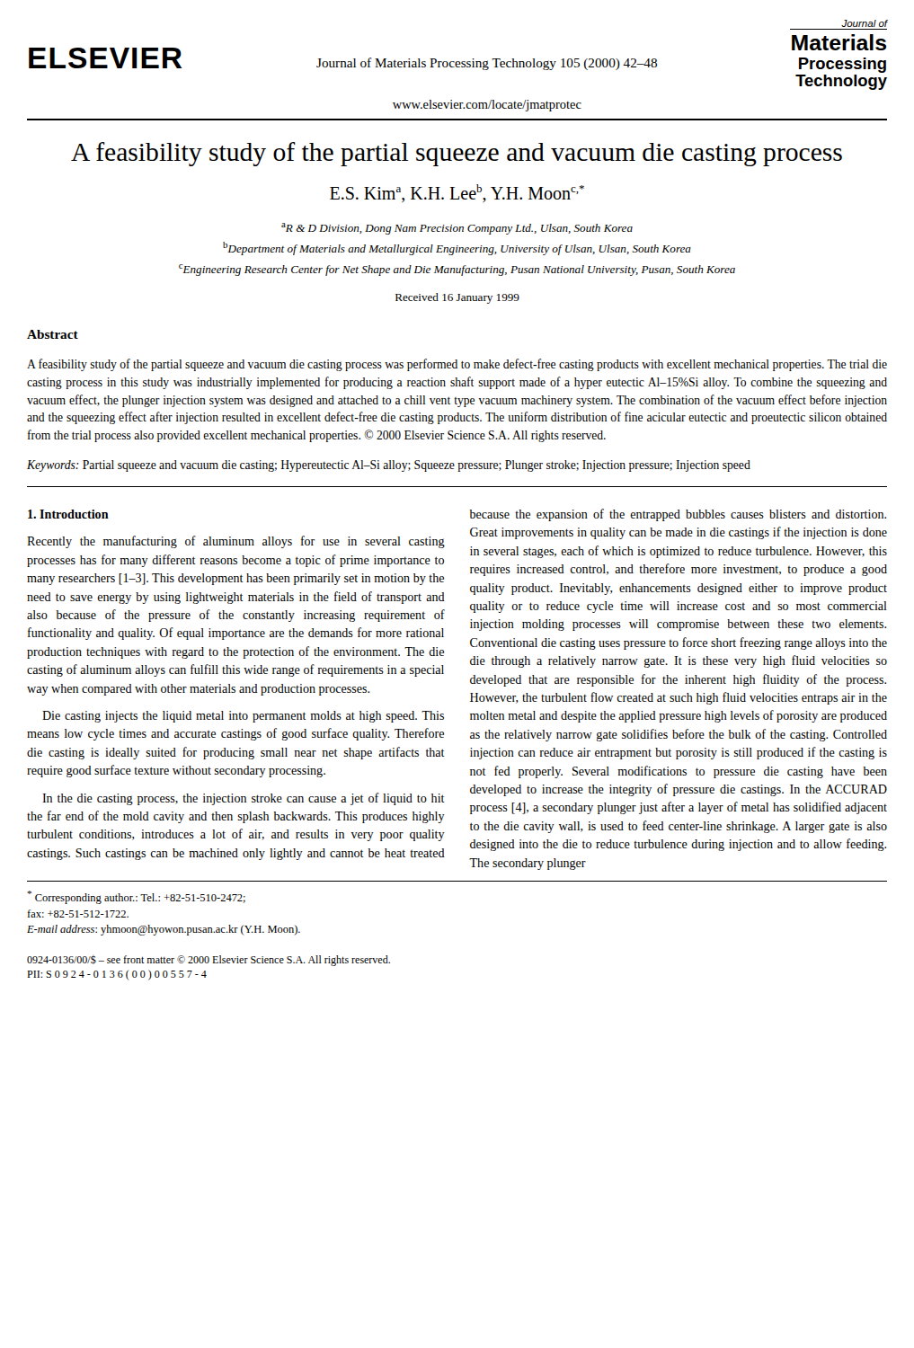ELSEVIER
Journal of Materials Processing Technology 105 (2000) 42–48
www.elsevier.com/locate/jmatprotec
Journal of Materials Processing Technology
A feasibility study of the partial squeeze and vacuum die casting process
E.S. Kima, K.H. Leeb, Y.H. Moonc,*
aR & D Division, Dong Nam Precision Company Ltd., Ulsan, South Korea
bDepartment of Materials and Metallurgical Engineering, University of Ulsan, Ulsan, South Korea
cEngineering Research Center for Net Shape and Die Manufacturing, Pusan National University, Pusan, South Korea
Received 16 January 1999
Abstract
A feasibility study of the partial squeeze and vacuum die casting process was performed to make defect-free casting products with excellent mechanical properties. The trial die casting process in this study was industrially implemented for producing a reaction shaft support made of a hyper eutectic Al–15%Si alloy. To combine the squeezing and vacuum effect, the plunger injection system was designed and attached to a chill vent type vacuum machinery system. The combination of the vacuum effect before injection and the squeezing effect after injection resulted in excellent defect-free die casting products. The uniform distribution of fine acicular eutectic and proeutectic silicon obtained from the trial process also provided excellent mechanical properties. © 2000 Elsevier Science S.A. All rights reserved.
Keywords: Partial squeeze and vacuum die casting; Hypereutectic Al–Si alloy; Squeeze pressure; Plunger stroke; Injection pressure; Injection speed
1. Introduction
Recently the manufacturing of aluminum alloys for use in several casting processes has for many different reasons become a topic of prime importance to many researchers [1–3]. This development has been primarily set in motion by the need to save energy by using lightweight materials in the field of transport and also because of the pressure of the constantly increasing requirement of functionality and quality. Of equal importance are the demands for more rational production techniques with regard to the protection of the environment. The die casting of aluminum alloys can fulfill this wide range of requirements in a special way when compared with other materials and production processes.
Die casting injects the liquid metal into permanent molds at high speed. This means low cycle times and accurate castings of good surface quality. Therefore die casting is ideally suited for producing small near net shape artifacts that require good surface texture without secondary processing.
In the die casting process, the injection stroke can cause a jet of liquid to hit the far end of the mold cavity and then splash backwards. This produces highly turbulent conditions, introduces a lot of air, and results in very poor quality castings. Such castings can be machined only lightly and cannot be heat treated because the expansion of the entrapped bubbles causes blisters and distortion. Great improvements in quality can be made in die castings if the injection is done in several stages, each of which is optimized to reduce turbulence. However, this requires increased control, and therefore more investment, to produce a good quality product. Inevitably, enhancements designed either to improve product quality or to reduce cycle time will increase cost and so most commercial injection molding processes will compromise between these two elements. Conventional die casting uses pressure to force short freezing range alloys into the die through a relatively narrow gate. It is these very high fluid velocities so developed that are responsible for the inherent high fluidity of the process. However, the turbulent flow created at such high fluid velocities entraps air in the molten metal and despite the applied pressure high levels of porosity are produced as the relatively narrow gate solidifies before the bulk of the casting. Controlled injection can reduce air entrapment but porosity is still produced if the casting is not fed properly. Several modifications to pressure die casting have been developed to increase the integrity of pressure die castings. In the ACCURAD process [4], a secondary plunger just after a layer of metal has solidified adjacent to the die cavity wall, is used to feed center-line shrinkage. A larger gate is also designed into the die to reduce turbulence during injection and to allow feeding. The secondary plunger
* Corresponding author.: Tel.: +82-51-510-2472;
fax: +82-51-512-1722.
E-mail address: yhmoon@hyowon.pusan.ac.kr (Y.H. Moon).
0924-0136/00/$ – see front matter © 2000 Elsevier Science S.A. All rights reserved.
PII: S 0 9 2 4 - 0 1 3 6 ( 0 0 ) 0 0 5 5 7 - 4